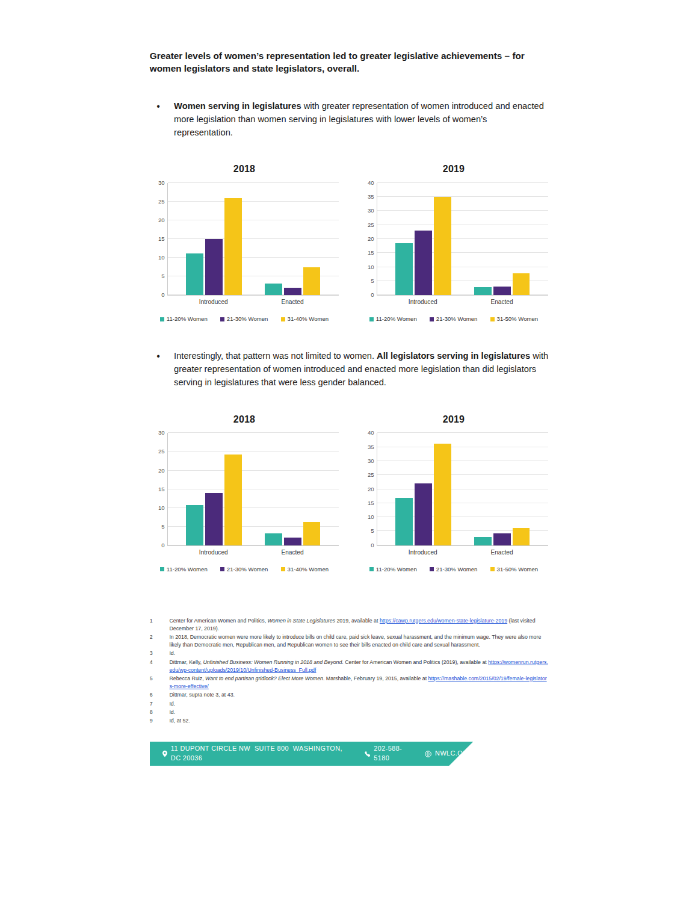Greater levels of women’s representation led to greater legislative achievements – for women legislators and state legislators, overall.
Women serving in legislatures with greater representation of women introduced and enacted more legislation than women serving in legislatures with lower levels of women’s representation.
2018
30
25
20
15
10
5
0
Introduced Enacted
11-20% Women 21-30% Women 31-40% Women
2019
40
35
30
25
20
15
10
5
0
Introduced Enacted
11-20% Women 21-30% Women 31-50% Women
Interestingly, that pattern was not limited to women. All legislators serving in legislatures with greater representation of women introduced and enacted more legislation than did legislators serving in legislatures that were less gender balanced.
2018
30
25
20
15
10
5
0
Introduced Enacted
11-20% Women 21-30% Women 31-40% Women
2019
40
35
30
25
20
15
10
5
0
Introduced Enacted
11-20% Women 21-30% Women 31-50% Women
Center for American Women and Politics, Women in State Legislatures 2019, available at https://cawp.rutgers.edu/women-state-legislature-2019 (last visited December 17, 2019).
In 2018, Democratic women were more likely to introduce bills on child care, paid sick leave, sexual harassment, and the minimum wage. They were also more likely than Democratic men, Republican men, and Republican women to see their bills enacted on child care and sexual harassment.
Id.
Dittmar, Kelly, Unfinished Business: Women Running in 2018 and Beyond. Center for American Women and Politics (2019), available at https://womenrun.rutgers.edu/wp-content/uploads/2019/10/Unfinished-Business_Full.pdf
Rebecca Ruiz, Want to end partisan gridlock? Elect More Women. Marshable, February 19, 2015, available at https://mashable.com/2015/02/19/female-legislators-more-effective/
Dittmar, supra note 3, at 43.
Id.
Id.
Id, at 52.
11 DUPONT CIRCLE NW SUITE 800 WASHINGTON, DC 20036 202-588-5180 NWLC.ORG